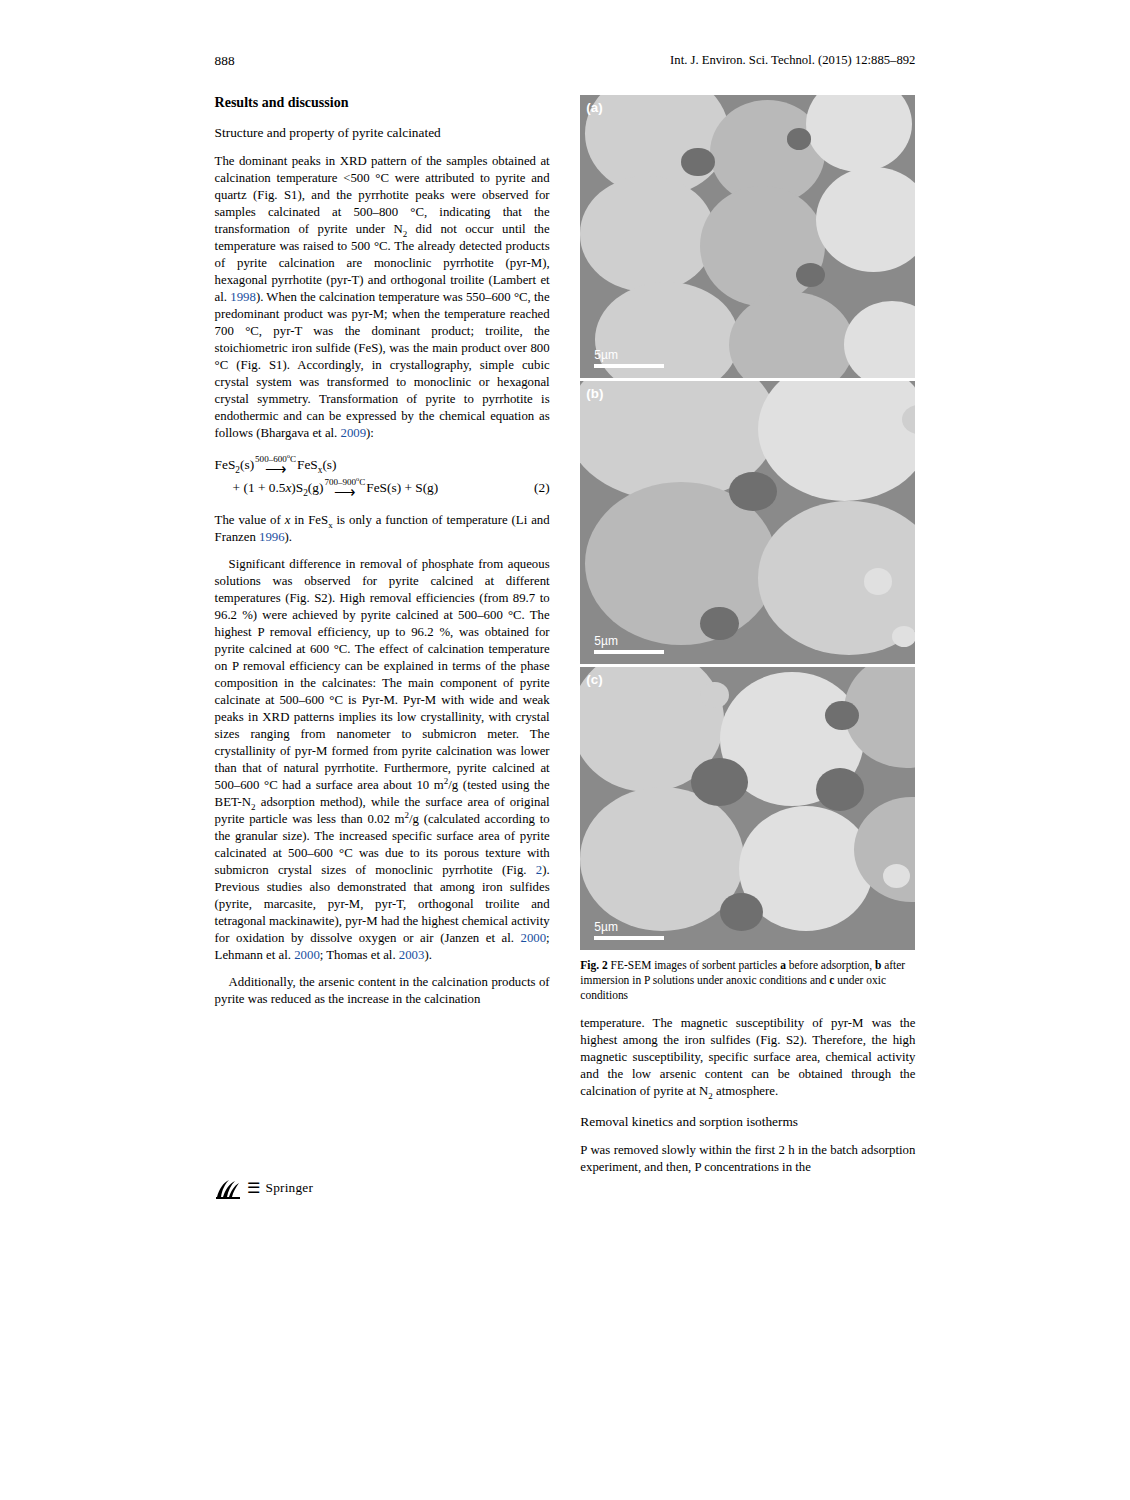888
Int. J. Environ. Sci. Technol. (2015) 12:885–892
Results and discussion
Structure and property of pyrite calcinated
The dominant peaks in XRD pattern of the samples obtained at calcination temperature <500 °C were attributed to pyrite and quartz (Fig. S1), and the pyrrhotite peaks were observed for samples calcinated at 500–800 °C, indicating that the transformation of pyrite under N2 did not occur until the temperature was raised to 500 °C. The already detected products of pyrite calcination are monoclinic pyrrhotite (pyr-M), hexagonal pyrrhotite (pyr-T) and orthogonal troilite (Lambert et al. 1998). When the calcination temperature was 550–600 °C, the predominant product was pyr-M; when the temperature reached 700 °C, pyr-T was the dominant product; troilite, the stoichiometric iron sulfide (FeS), was the main product over 800 °C (Fig. S1). Accordingly, in crystallography, simple cubic crystal system was transformed to monoclinic or hexagonal crystal symmetry. Transformation of pyrite to pyrrhotite is endothermic and can be expressed by the chemical equation as follows (Bhargava et al. 2009):
FeS2(s)500–600oC⟶FeSx(s) + (1 + 0.5x)S2(g)700–900oC⟶FeS(s) + S(g)(2)
The value of x in FeSx is only a function of temperature (Li and Franzen 1996).
Significant difference in removal of phosphate from aqueous solutions was observed for pyrite calcined at different temperatures (Fig. S2). High removal efficiencies (from 89.7 to 96.2 %) were achieved by pyrite calcined at 500–600 °C. The highest P removal efficiency, up to 96.2 %, was obtained for pyrite calcined at 600 °C. The effect of calcination temperature on P removal efficiency can be explained in terms of the phase composition in the calcinates: The main component of pyrite calcinate at 500–600 °C is Pyr-M. Pyr-M with wide and weak peaks in XRD patterns implies its low crystallinity, with crystal sizes ranging from nanometer to submicron meter. The crystallinity of pyr-M formed from pyrite calcination was lower than that of natural pyrrhotite. Furthermore, pyrite calcined at 500–600 °C had a surface area about 10 m2/g (tested using the BET-N2 adsorption method), while the surface area of original pyrite particle was less than 0.02 m2/g (calculated according to the granular size). The increased specific surface area of pyrite calcinated at 500–600 °C was due to its porous texture with submicron crystal sizes of monoclinic pyrrhotite (Fig. 2). Previous studies also demonstrated that among iron sulfides (pyrite, marcasite, pyr-M, pyr-T, orthogonal troilite and tetragonal mackinawite), pyr-M had the highest chemical activity for oxidation by dissolve oxygen or air (Janzen et al. 2000; Lehmann et al. 2000; Thomas et al. 2003).
Additionally, the arsenic content in the calcination products of pyrite was reduced as the increase in the calcination
(a)
5µm
(b)
5µm
(c)
5µm
Fig. 2 FE-SEM images of sorbent particles a before adsorption, b after immersion in P solutions under anoxic conditions and c under oxic conditions
temperature. The magnetic susceptibility of pyr-M was the highest among the iron sulfides (Fig. S2). Therefore, the high magnetic susceptibility, specific surface area, chemical activity and the low arsenic content can be obtained through the calcination of pyrite at N2 atmosphere.
Removal kinetics and sorption isotherms
P was removed slowly within the first 2 h in the batch adsorption experiment, and then, P concentrations in the
☰ Springer